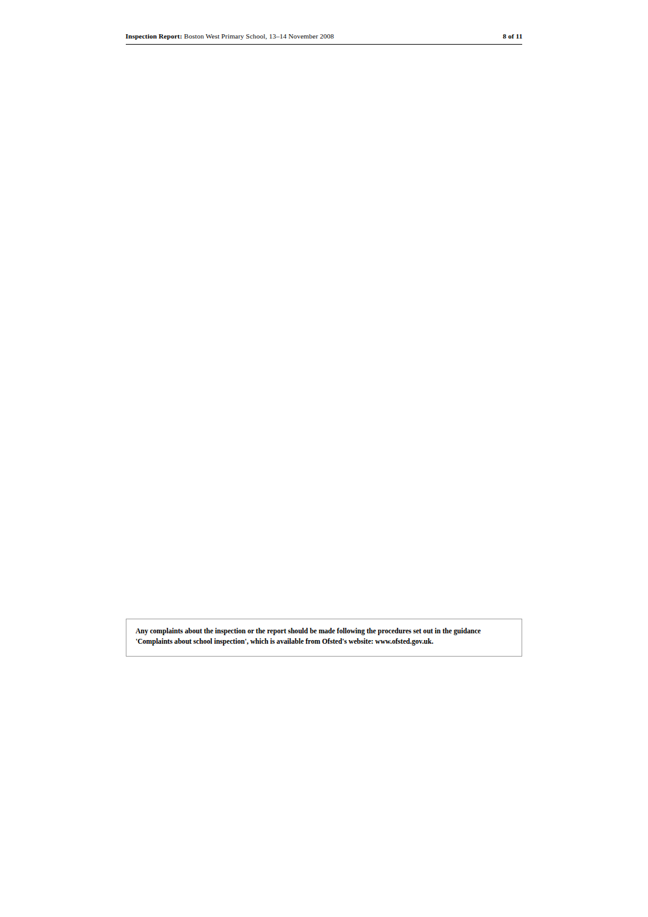Inspection Report: Boston West Primary School, 13–14 November 2008
8 of 11
Any complaints about the inspection or the report should be made following the procedures set out in the guidance 'Complaints about school inspection', which is available from Ofsted's website: www.ofsted.gov.uk.